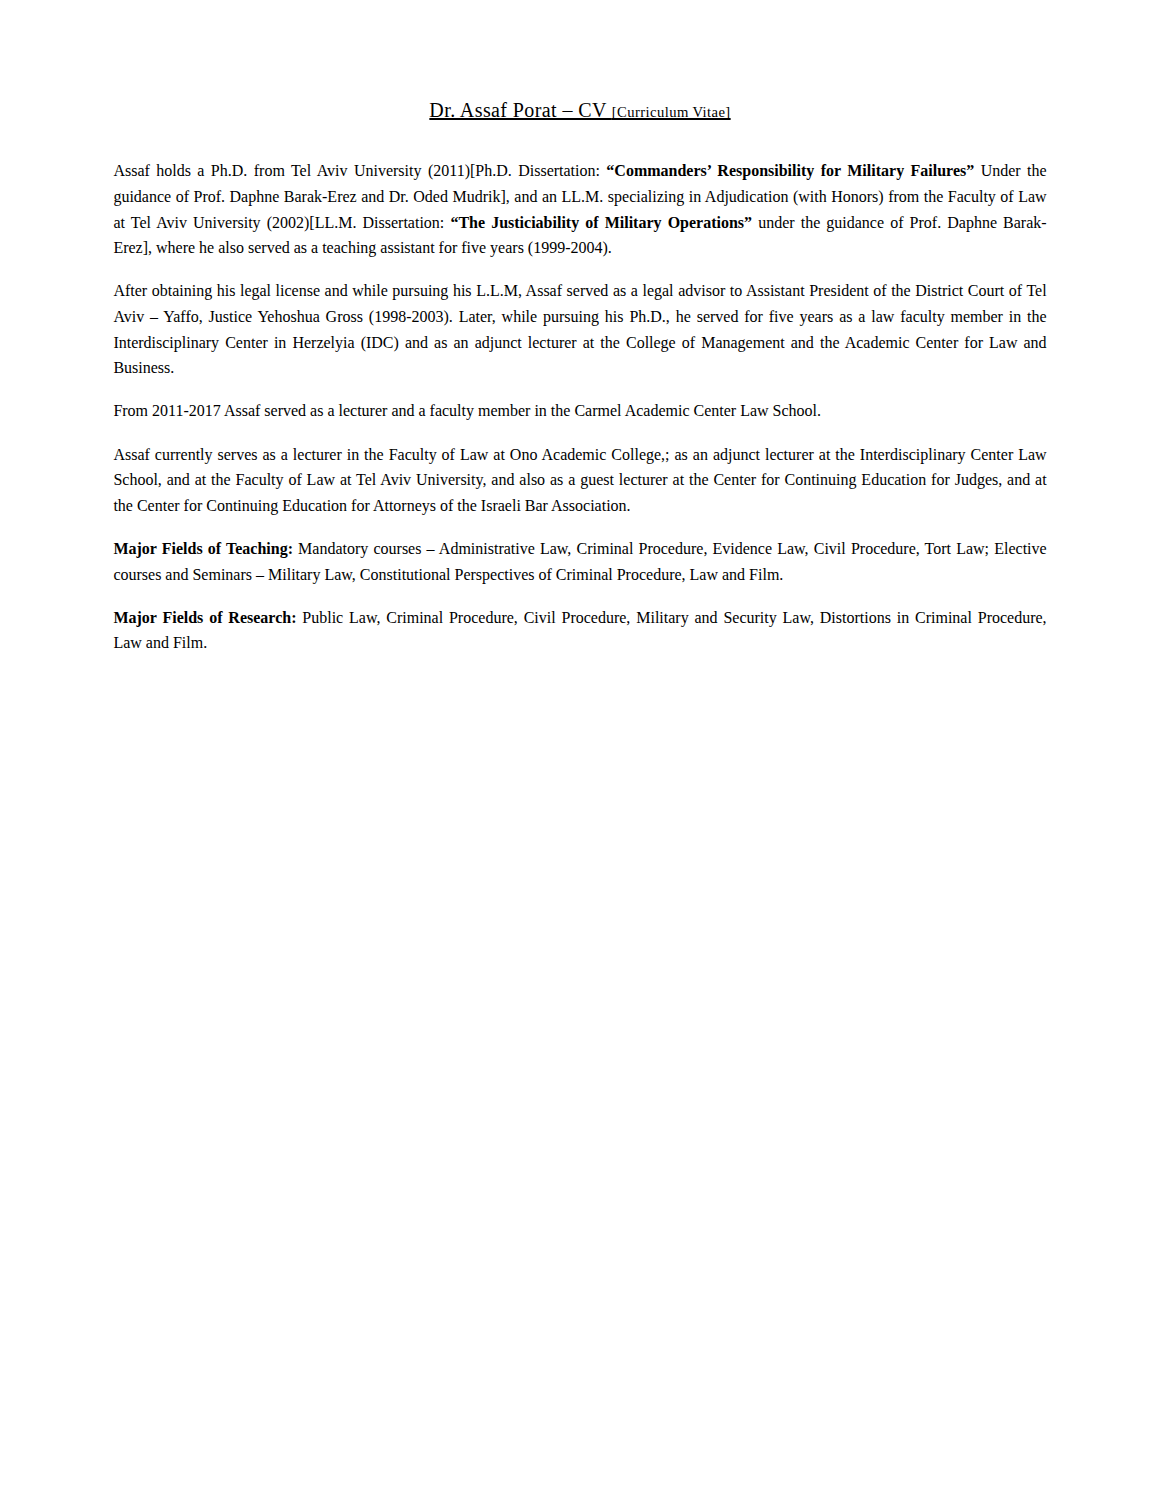Dr. Assaf Porat – CV [Curriculum Vitae]
Assaf holds a Ph.D. from Tel Aviv University (2011)[Ph.D. Dissertation: “Commanders’ Responsibility for Military Failures” Under the guidance of Prof. Daphne Barak-Erez and Dr. Oded Mudrik], and an LL.M. specializing in Adjudication (with Honors) from the Faculty of Law at Tel Aviv University (2002)[LL.M. Dissertation: “The Justiciability of Military Operations” under the guidance of Prof. Daphne Barak-Erez], where he also served as a teaching assistant for five years (1999-2004).
After obtaining his legal license and while pursuing his L.L.M, Assaf served as a legal advisor to Assistant President of the District Court of Tel Aviv – Yaffo, Justice Yehoshua Gross (1998-2003). Later, while pursuing his Ph.D., he served for five years as a law faculty member in the Interdisciplinary Center in Herzelyia (IDC) and as an adjunct lecturer at the College of Management and the Academic Center for Law and Business.
From 2011-2017 Assaf served as a lecturer and a faculty member in the Carmel Academic Center Law School.
Assaf currently serves as a lecturer in the Faculty of Law at Ono Academic College,; as an adjunct lecturer at the Interdisciplinary Center Law School, and at the Faculty of Law at Tel Aviv University, and also as a guest lecturer at the Center for Continuing Education for Judges, and at the Center for Continuing Education for Attorneys of the Israeli Bar Association.
Major Fields of Teaching: Mandatory courses – Administrative Law, Criminal Procedure, Evidence Law, Civil Procedure, Tort Law; Elective courses and Seminars – Military Law, Constitutional Perspectives of Criminal Procedure, Law and Film.
Major Fields of Research: Public Law, Criminal Procedure, Civil Procedure, Military and Security Law, Distortions in Criminal Procedure, Law and Film.